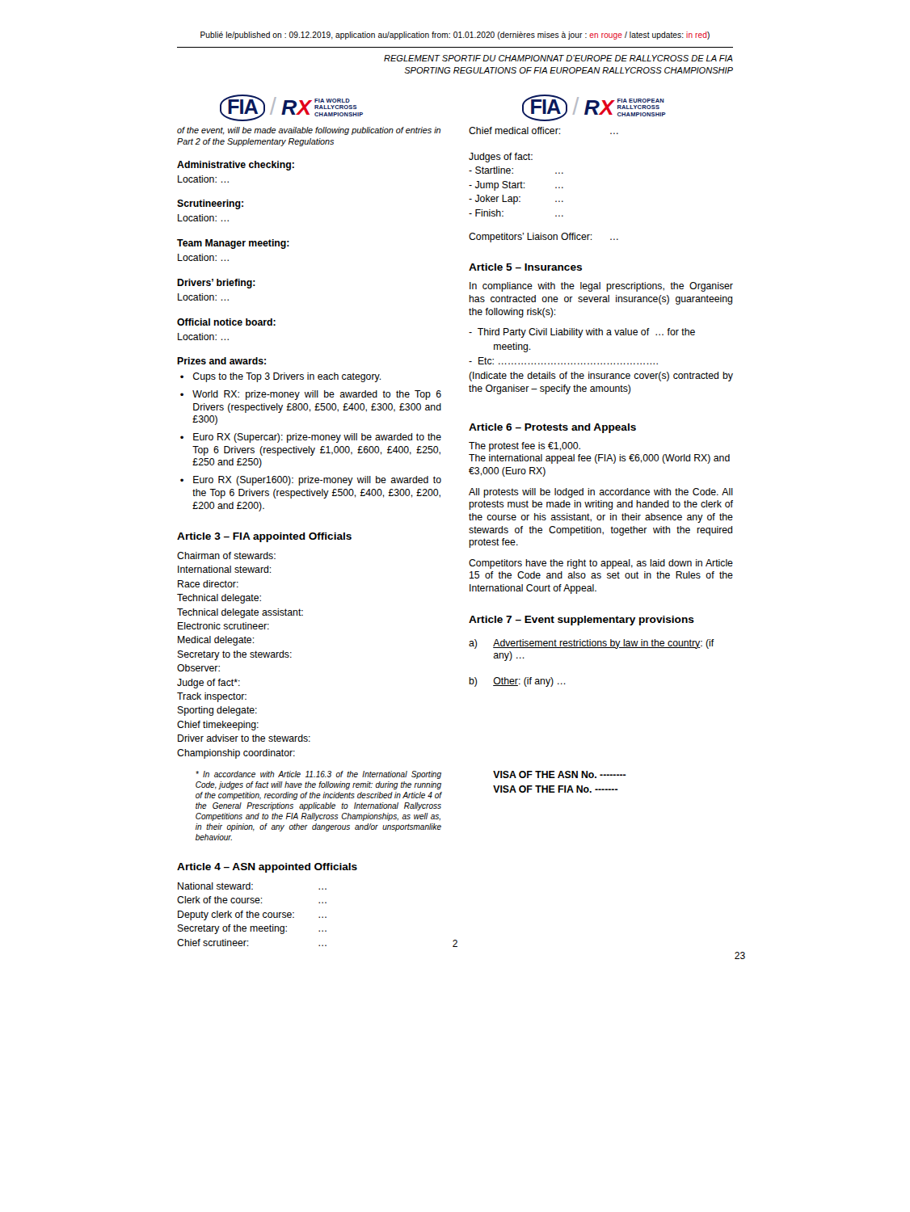Publié le/published on : 09.12.2019, application au/application from: 01.01.2020 (dernières mises à jour : en rouge / latest updates: in red)
REGLEMENT SPORTIF DU CHAMPIONNAT D’EUROPE DE RALLYCROSS DE LA FIA
SPORTING REGULATIONS OF FIA EUROPEAN RALLYCROSS CHAMPIONSHIP
FIA / RX FIA WORLD
RALLYCROSS
CHAMPIONSHIP
FIA / RX FIA EUROPEAN
RALLYCROSS
CHAMPIONSHIP
of the event, will be made available following publication of entries in Part 2 of the Supplementary Regulations
Administrative checking:
Location: …
Scrutineering:
Location: …
Team Manager meeting:
Location: …
Drivers’ briefing:
Location: …
Official notice board:
Location: …
Prizes and awards:
Cups to the Top 3 Drivers in each category.
World RX: prize-money will be awarded to the Top 6 Drivers (respectively £800, £500, £400, £300, £300 and £300)
Euro RX (Supercar): prize-money will be awarded to the Top 6 Drivers (respectively £1,000, £600, £400, £250, £250 and £250)
Euro RX (Super1600): prize-money will be awarded to the Top 6 Drivers (respectively £500, £400, £300, £200, £200 and £200).
Article 3 – FIA appointed Officials
Chairman of stewards:
International steward:
Race director:
Technical delegate:
Technical delegate assistant:
Electronic scrutineer:
Medical delegate:
Secretary to the stewards:
Observer:
Judge of fact*:
Track inspector:
Sporting delegate:
Chief timekeeping:
Driver adviser to the stewards:
Championship coordinator:
* In accordance with Article 11.16.3 of the International Sporting Code, judges of fact will have the following remit: during the running of the competition, recording of the incidents described in Article 4 of the General Prescriptions applicable to International Rallycross Competitions and to the FIA Rallycross Championships, as well as, in their opinion, of any other dangerous and/or unsportsmanlike behaviour.
Article 4 – ASN appointed Officials
National steward:…
Clerk of the course:…
Deputy clerk of the course:…
Secretary of the meeting:…
Chief scrutineer:…
Chief medical officer:…
Judges of fact:
- Startline:…
- Jump Start:…
- Joker Lap:…
- Finish:…
Competitors’ Liaison Officer:…
Article 5 – Insurances
In compliance with the legal prescriptions, the Organiser has contracted one or several insurance(s) guaranteeing the following risk(s):
- Third Party Civil Liability with a value of … for the
meeting.
- Etc: ………………………………………….
(Indicate the details of the insurance cover(s) contracted by the Organiser – specify the amounts)
Article 6 – Protests and Appeals
The protest fee is €1,000.
The international appeal fee (FIA) is €6,000 (World RX) and €3,000 (Euro RX)
All protests will be lodged in accordance with the Code. All protests must be made in writing and handed to the clerk of the course or his assistant, or in their absence any of the stewards of the Competition, together with the required protest fee.
Competitors have the right to appeal, as laid down in Article 15 of the Code and also as set out in the Rules of the International Court of Appeal.
Article 7 – Event supplementary provisions
a)
Advertisement restrictions by law in the country: (if any) …
b)
Other: (if any) …
VISA OF THE ASN No. --------
VISA OF THE FIA No. -------
2
23